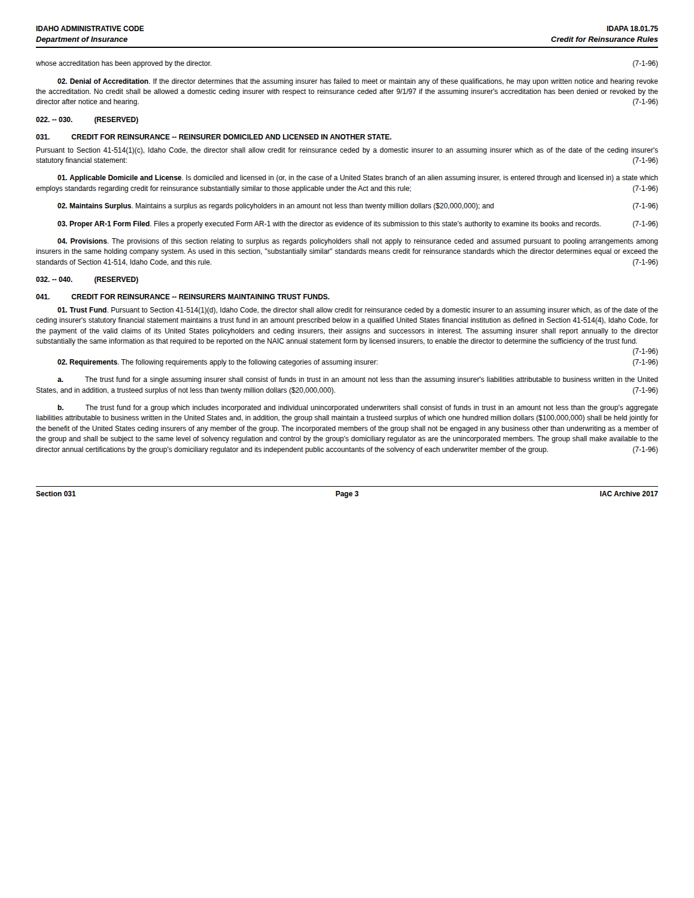IDAHO ADMINISTRATIVE CODE
Department of Insurance
IDAPA 18.01.75
Credit for Reinsurance Rules
whose accreditation has been approved by the director.(7-1-96)
02. Denial of Accreditation. If the director determines that the assuming insurer has failed to meet or maintain any of these qualifications, he may upon written notice and hearing revoke the accreditation. No credit shall be allowed a domestic ceding insurer with respect to reinsurance ceded after 9/1/97 if the assuming insurer's accreditation has been denied or revoked by the director after notice and hearing.(7-1-96)
022. -- 030. (RESERVED)
031. CREDIT FOR REINSURANCE -- REINSURER DOMICILED AND LICENSED IN ANOTHER STATE.
Pursuant to Section 41-514(1)(c), Idaho Code, the director shall allow credit for reinsurance ceded by a domestic insurer to an assuming insurer which as of the date of the ceding insurer's statutory financial statement:(7-1-96)
01. Applicable Domicile and License. Is domiciled and licensed in (or, in the case of a United States branch of an alien assuming insurer, is entered through and licensed in) a state which employs standards regarding credit for reinsurance substantially similar to those applicable under the Act and this rule;(7-1-96)
02. Maintains Surplus. Maintains a surplus as regards policyholders in an amount not less than twenty million dollars ($20,000,000); and(7-1-96)
03. Proper AR-1 Form Filed. Files a properly executed Form AR-1 with the director as evidence of its submission to this state's authority to examine its books and records.(7-1-96)
04. Provisions. The provisions of this section relating to surplus as regards policyholders shall not apply to reinsurance ceded and assumed pursuant to pooling arrangements among insurers in the same holding company system. As used in this section, "substantially similar" standards means credit for reinsurance standards which the director determines equal or exceed the standards of Section 41-514, Idaho Code, and this rule.(7-1-96)
032. -- 040. (RESERVED)
041. CREDIT FOR REINSURANCE -- REINSURERS MAINTAINING TRUST FUNDS.
01. Trust Fund. Pursuant to Section 41-514(1)(d), Idaho Code, the director shall allow credit for reinsurance ceded by a domestic insurer to an assuming insurer which, as of the date of the ceding insurer's statutory financial statement maintains a trust fund in an amount prescribed below in a qualified United States financial institution as defined in Section 41-514(4), Idaho Code, for the payment of the valid claims of its United States policyholders and ceding insurers, their assigns and successors in interest. The assuming insurer shall report annually to the director substantially the same information as that required to be reported on the NAIC annual statement form by licensed insurers, to enable the director to determine the sufficiency of the trust fund.(7-1-96)
02. Requirements. The following requirements apply to the following categories of assuming insurer:(7-1-96)
a. The trust fund for a single assuming insurer shall consist of funds in trust in an amount not less than the assuming insurer's liabilities attributable to business written in the United States, and in addition, a trusteed surplus of not less than twenty million dollars ($20,000,000).(7-1-96)
b. The trust fund for a group which includes incorporated and individual unincorporated underwriters shall consist of funds in trust in an amount not less than the group's aggregate liabilities attributable to business written in the United States and, in addition, the group shall maintain a trusteed surplus of which one hundred million dollars ($100,000,000) shall be held jointly for the benefit of the United States ceding insurers of any member of the group. The incorporated members of the group shall not be engaged in any business other than underwriting as a member of the group and shall be subject to the same level of solvency regulation and control by the group's domiciliary regulator as are the unincorporated members. The group shall make available to the director annual certifications by the group's domiciliary regulator and its independent public accountants of the solvency of each underwriter member of the group.(7-1-96)
Section 031
Page 3
IAC Archive 2017